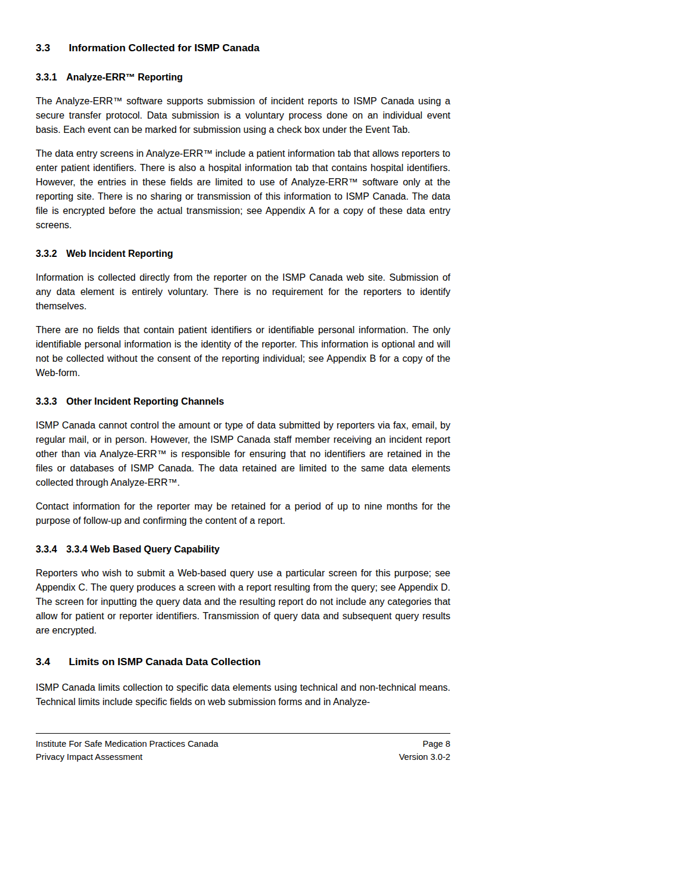3.3 Information Collected for ISMP Canada
3.3.1 Analyze-ERR™ Reporting
The Analyze-ERR™ software supports submission of incident reports to ISMP Canada using a secure transfer protocol. Data submission is a voluntary process done on an individual event basis. Each event can be marked for submission using a check box under the Event Tab.
The data entry screens in Analyze-ERR™ include a patient information tab that allows reporters to enter patient identifiers. There is also a hospital information tab that contains hospital identifiers. However, the entries in these fields are limited to use of Analyze-ERR™ software only at the reporting site. There is no sharing or transmission of this information to ISMP Canada. The data file is encrypted before the actual transmission; see Appendix A for a copy of these data entry screens.
3.3.2 Web Incident Reporting
Information is collected directly from the reporter on the ISMP Canada web site. Submission of any data element is entirely voluntary. There is no requirement for the reporters to identify themselves.
There are no fields that contain patient identifiers or identifiable personal information. The only identifiable personal information is the identity of the reporter. This information is optional and will not be collected without the consent of the reporting individual; see Appendix B for a copy of the Web-form.
3.3.3 Other Incident Reporting Channels
ISMP Canada cannot control the amount or type of data submitted by reporters via fax, email, by regular mail, or in person. However, the ISMP Canada staff member receiving an incident report other than via Analyze-ERR™ is responsible for ensuring that no identifiers are retained in the files or databases of ISMP Canada. The data retained are limited to the same data elements collected through Analyze-ERR™.
Contact information for the reporter may be retained for a period of up to nine months for the purpose of follow-up and confirming the content of a report.
3.3.43.3.4 Web Based Query Capability
Reporters who wish to submit a Web-based query use a particular screen for this purpose; see Appendix C. The query produces a screen with a report resulting from the query; see Appendix D. The screen for inputting the query data and the resulting report do not include any categories that allow for patient or reporter identifiers. Transmission of query data and subsequent query results are encrypted.
3.4 Limits on ISMP Canada Data Collection
ISMP Canada limits collection to specific data elements using technical and non-technical means. Technical limits include specific fields on web submission forms and in Analyze-
Institute For Safe Medication Practices Canada Page 8
Privacy Impact Assessment Version 3.0-2